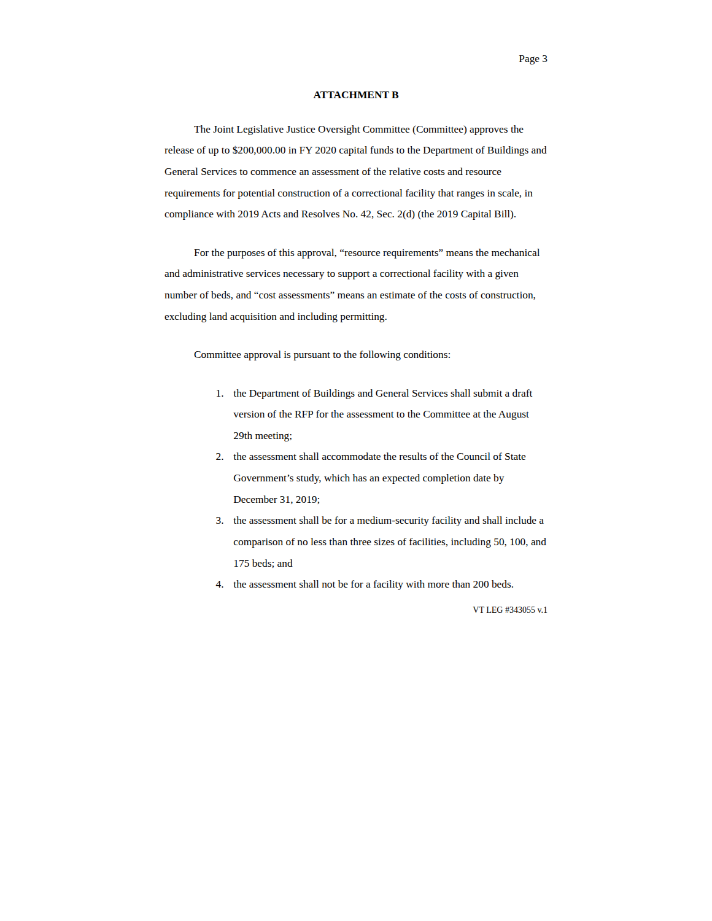Page 3
ATTACHMENT B
The Joint Legislative Justice Oversight Committee (Committee) approves the release of up to $200,000.00 in FY 2020 capital funds to the Department of Buildings and General Services to commence an assessment of the relative costs and resource requirements for potential construction of a correctional facility that ranges in scale, in compliance with 2019 Acts and Resolves No. 42, Sec. 2(d) (the 2019 Capital Bill).
For the purposes of this approval, “resource requirements” means the mechanical and administrative services necessary to support a correctional facility with a given number of beds, and “cost assessments” means an estimate of the costs of construction, excluding land acquisition and including permitting.
Committee approval is pursuant to the following conditions:
the Department of Buildings and General Services shall submit a draft version of the RFP for the assessment to the Committee at the August 29th meeting;
the assessment shall accommodate the results of the Council of State Government’s study, which has an expected completion date by December 31, 2019;
the assessment shall be for a medium-security facility and shall include a comparison of no less than three sizes of facilities, including 50, 100, and 175 beds; and
the assessment shall not be for a facility with more than 200 beds.
VT LEG #343055 v.1